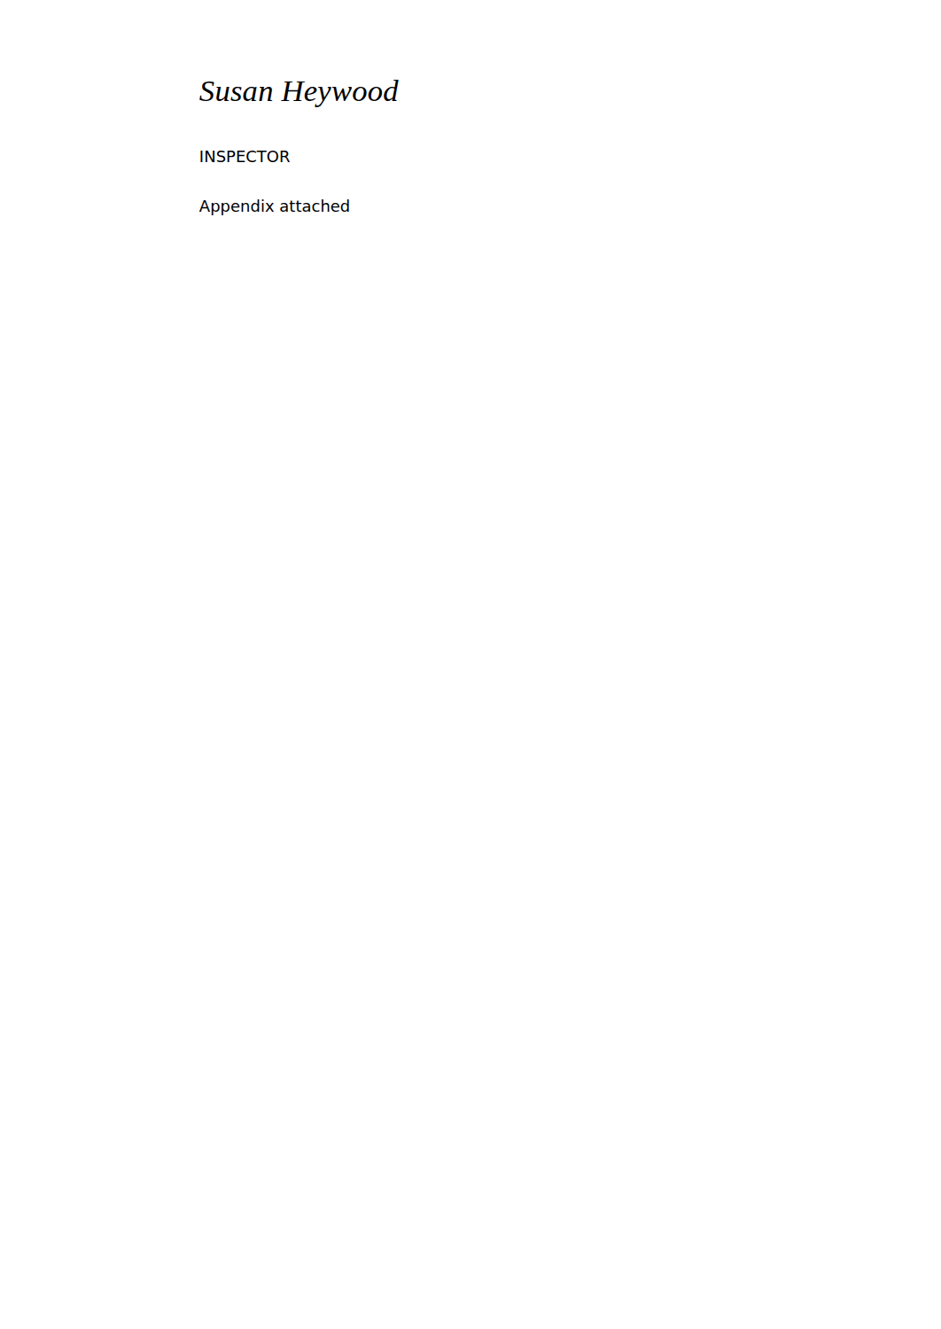Susan Heywood
INSPECTOR
Appendix attached